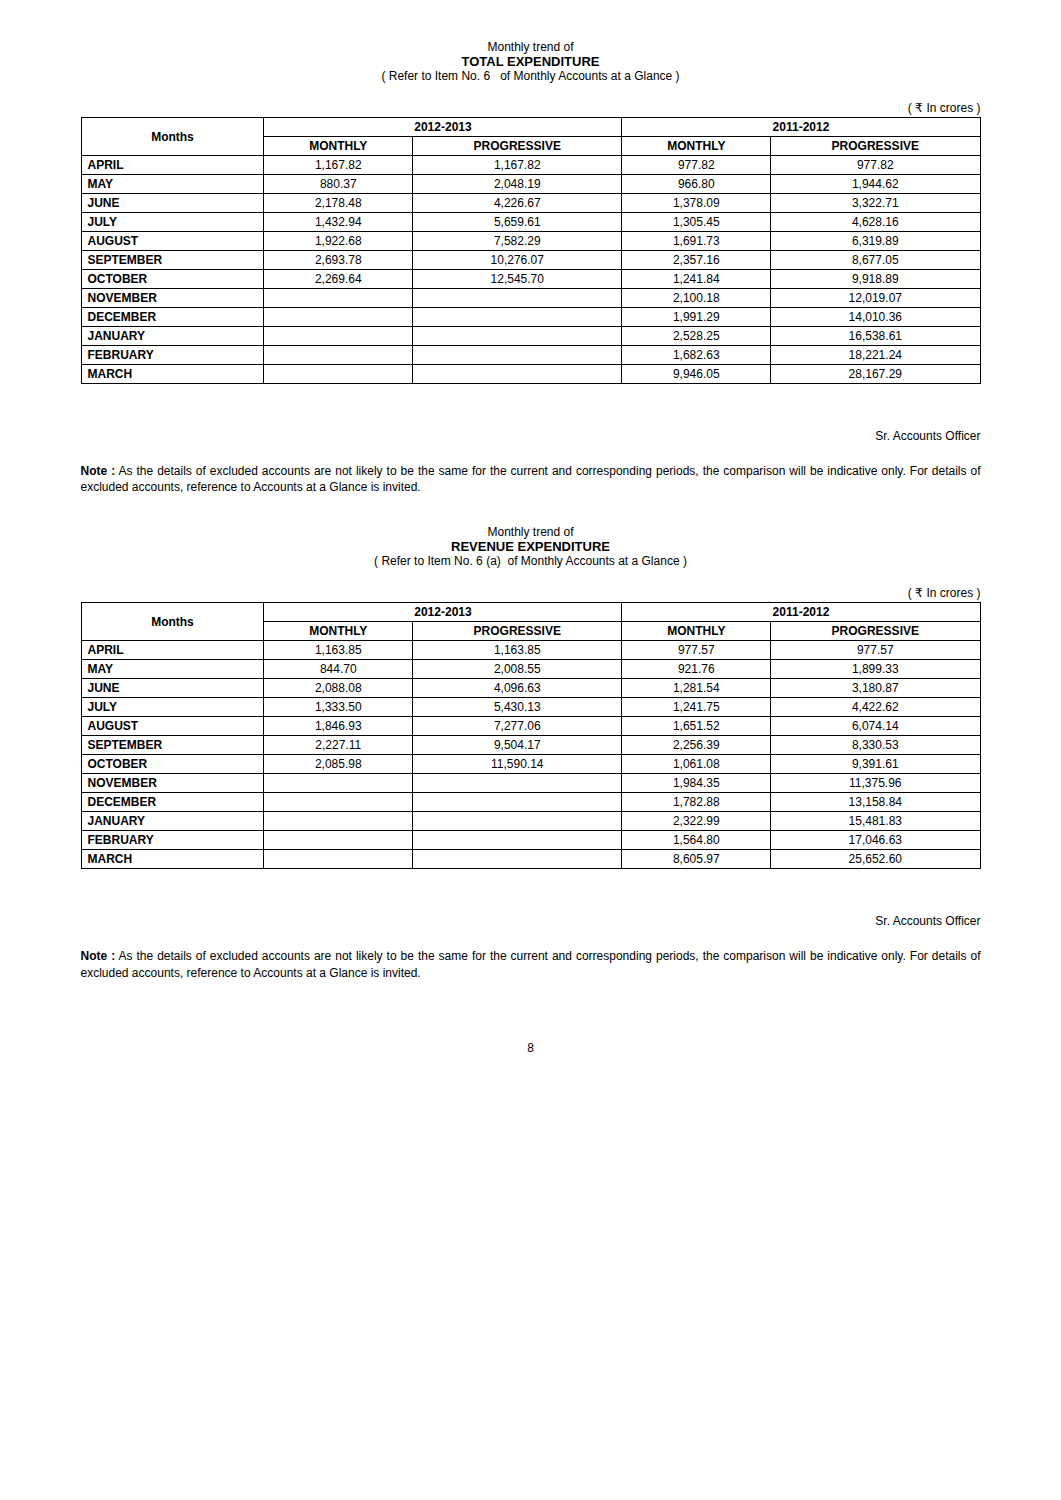Monthly trend of
TOTAL EXPENDITURE
( Refer to Item No. 6 of Monthly Accounts at a Glance )
( ₹ In crores )
| Months | 2012-2013 | 2011-2012 |
| --- | --- | --- |
| MONTHLY | PROGRESSIVE | MONTHLY | PROGRESSIVE |
| APRIL | 1,167.82 | 1,167.82 | 977.82 | 977.82 |
| MAY | 880.37 | 2,048.19 | 966.80 | 1,944.62 |
| JUNE | 2,178.48 | 4,226.67 | 1,378.09 | 3,322.71 |
| JULY | 1,432.94 | 5,659.61 | 1,305.45 | 4,628.16 |
| AUGUST | 1,922.68 | 7,582.29 | 1,691.73 | 6,319.89 |
| SEPTEMBER | 2,693.78 | 10,276.07 | 2,357.16 | 8,677.05 |
| OCTOBER | 2,269.64 | 12,545.70 | 1,241.84 | 9,918.89 |
| NOVEMBER | | | 2,100.18 | 12,019.07 |
| DECEMBER | | | 1,991.29 | 14,010.36 |
| JANUARY | | | 2,528.25 | 16,538.61 |
| FEBRUARY | | | 1,682.63 | 18,221.24 |
| MARCH | | | 9,946.05 | 28,167.29 |
Sr. Accounts Officer
Note : As the details of excluded accounts are not likely to be the same for the current and corresponding periods, the comparison will be indicative only. For details of excluded accounts, reference to Accounts at a Glance is invited.
Monthly trend of
REVENUE EXPENDITURE
( Refer to Item No. 6 (a) of Monthly Accounts at a Glance )
( ₹ In crores )
| Months | 2012-2013 | 2011-2012 |
| --- | --- | --- |
| MONTHLY | PROGRESSIVE | MONTHLY | PROGRESSIVE |
| APRIL | 1,163.85 | 1,163.85 | 977.57 | 977.57 |
| MAY | 844.70 | 2,008.55 | 921.76 | 1,899.33 |
| JUNE | 2,088.08 | 4,096.63 | 1,281.54 | 3,180.87 |
| JULY | 1,333.50 | 5,430.13 | 1,241.75 | 4,422.62 |
| AUGUST | 1,846.93 | 7,277.06 | 1,651.52 | 6,074.14 |
| SEPTEMBER | 2,227.11 | 9,504.17 | 2,256.39 | 8,330.53 |
| OCTOBER | 2,085.98 | 11,590.14 | 1,061.08 | 9,391.61 |
| NOVEMBER | | | 1,984.35 | 11,375.96 |
| DECEMBER | | | 1,782.88 | 13,158.84 |
| JANUARY | | | 2,322.99 | 15,481.83 |
| FEBRUARY | | | 1,564.80 | 17,046.63 |
| MARCH | | | 8,605.97 | 25,652.60 |
Sr. Accounts Officer
Note : As the details of excluded accounts are not likely to be the same for the current and corresponding periods, the comparison will be indicative only. For details of excluded accounts, reference to Accounts at a Glance is invited.
8